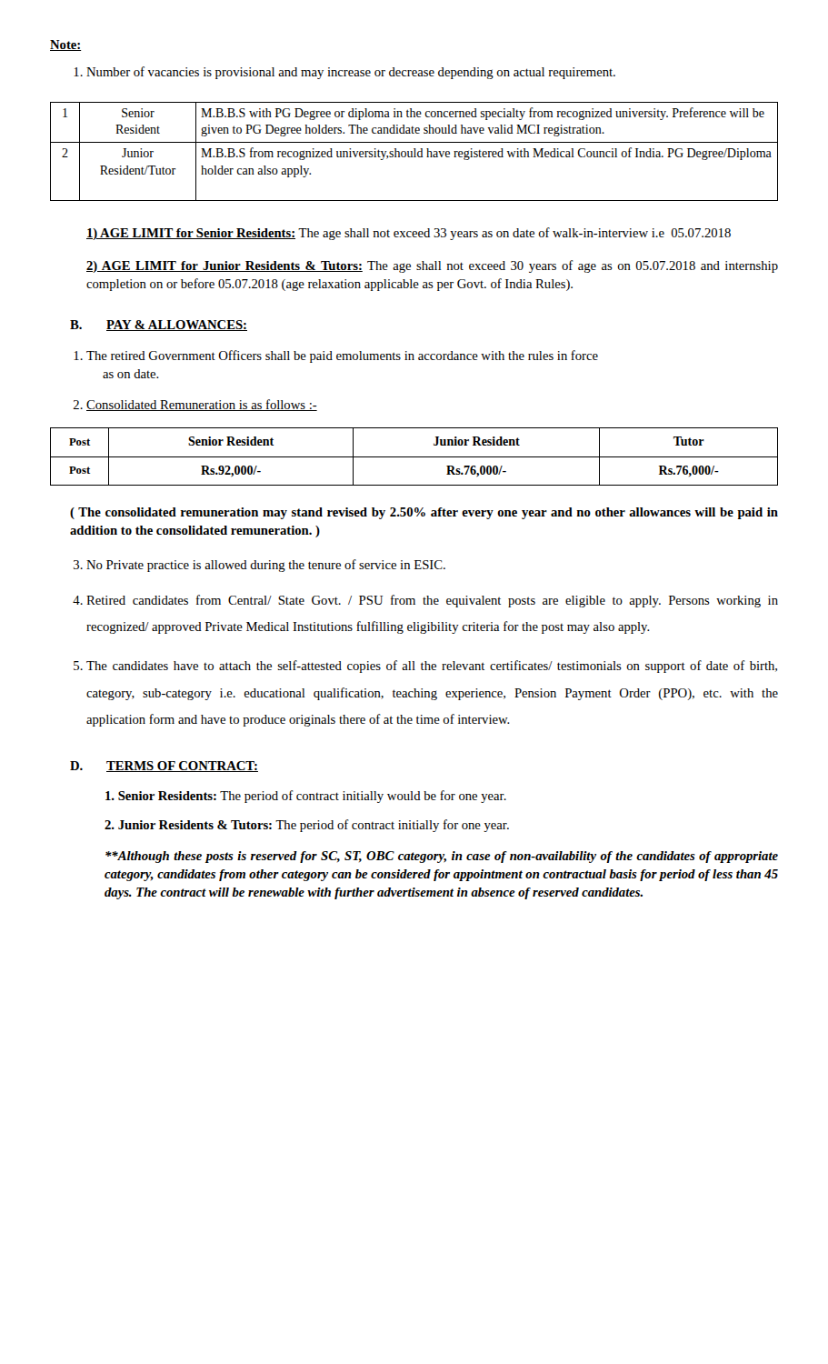Note:
Number of vacancies is provisional and may increase or decrease depending on actual requirement.
| 1 | Senior Resident | M.B.B.S with PG Degree or diploma in the concerned specialty from recognized university. Preference will be given to PG Degree holders. The candidate should have valid MCI registration. |
| 2 | Junior Resident/Tutor | M.B.B.S from recognized university,should have registered with Medical Council of India. PG Degree/Diploma holder can also apply. |
1) AGE LIMIT for Senior Residents: The age shall not exceed 33 years as on date of walk-in-interview i.e 05.07.2018
2) AGE LIMIT for Junior Residents & Tutors: The age shall not exceed 30 years of age as on 05.07.2018 and internship completion on or before 05.07.2018 (age relaxation applicable as per Govt. of India Rules).
B. PAY & ALLOWANCES:
The retired Government Officers shall be paid emoluments in accordance with the rules in force
as on date.
Consolidated Remuneration is as follows :-
| Post | Senior Resident | Junior Resident | Tutor |
| --- | --- | --- | --- |
| Post | Rs.92,000/- | Rs.76,000/- | Rs.76,000/- |
( The consolidated remuneration may stand revised by 2.50% after every one year and no other allowances will be paid in addition to the consolidated remuneration. )
No Private practice is allowed during the tenure of service in ESIC.
Retired candidates from Central/ State Govt. / PSU from the equivalent posts are eligible to apply. Persons working in recognized/ approved Private Medical Institutions fulfilling eligibility criteria for the post may also apply.
The candidates have to attach the self-attested copies of all the relevant certificates/ testimonials on support of date of birth, category, sub-category i.e. educational qualification, teaching experience, Pension Payment Order (PPO), etc. with the application form and have to produce originals there of at the time of interview.
D. TERMS OF CONTRACT:
1. Senior Residents: The period of contract initially would be for one year.
2. Junior Residents & Tutors: The period of contract initially for one year.
**Although these posts is reserved for SC, ST, OBC category, in case of non-availability of the candidates of appropriate category, candidates from other category can be considered for appointment on contractual basis for period of less than 45 days. The contract will be renewable with further advertisement in absence of reserved candidates.